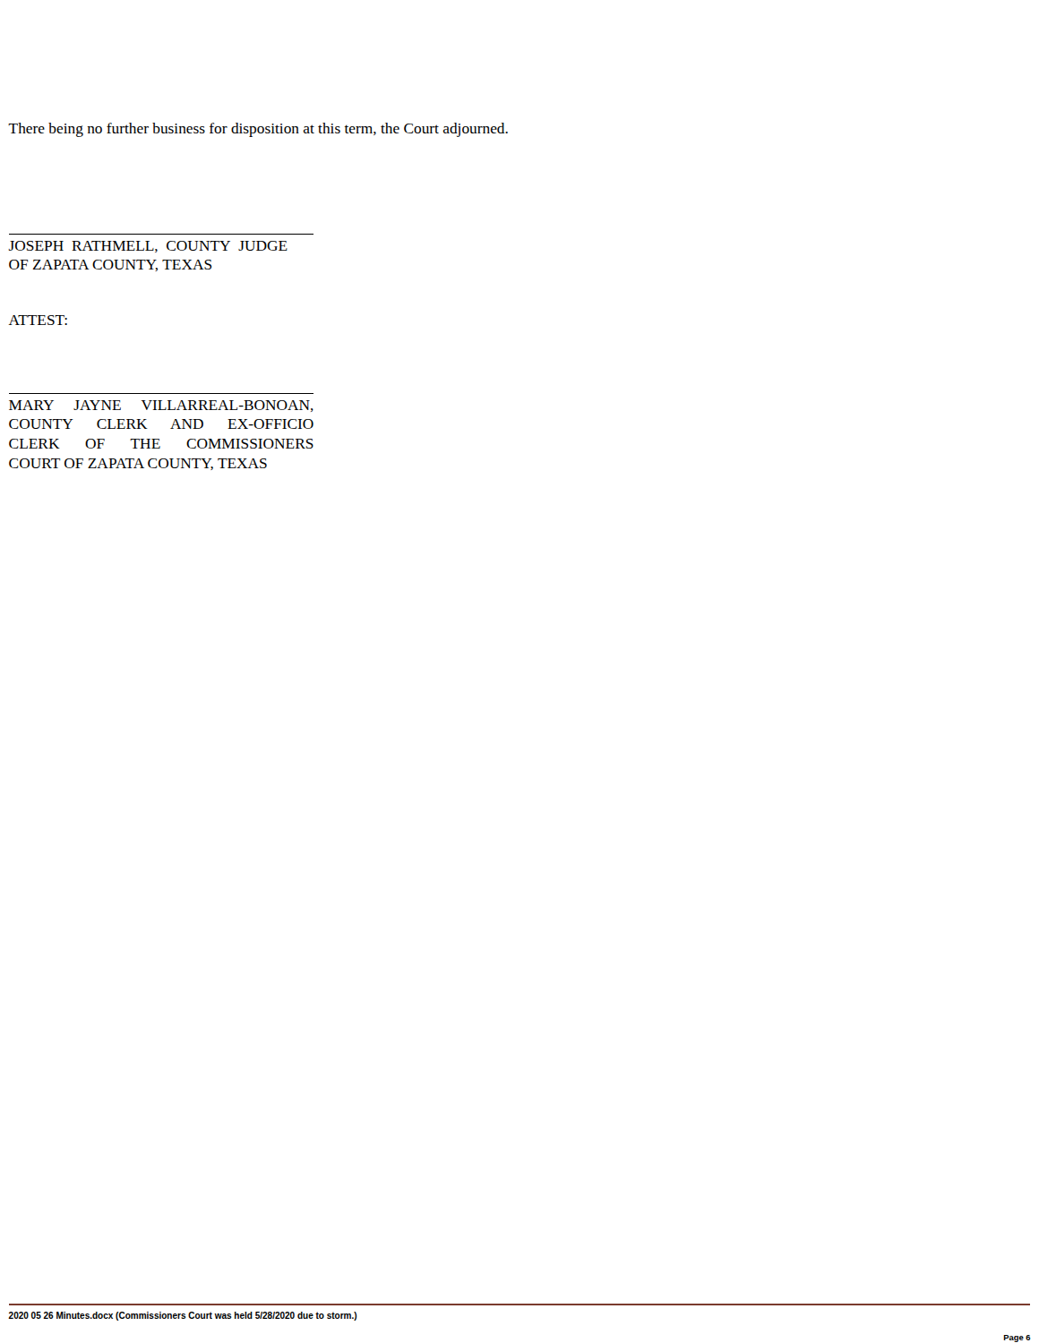There being no further business for disposition at this term, the Court adjourned.
JOSEPH RATHMELL, COUNTY JUDGE
OF ZAPATA COUNTY, TEXAS
ATTEST:
MARY JAYNE VILLARREAL-BONOAN, COUNTY CLERK AND EX-OFFICIO CLERK OF THE COMMISSIONERS COURT OF ZAPATA COUNTY, TEXAS
2020 05 26 Minutes.docx (Commissioners Court was held 5/28/2020 due to storm.)
Page 6